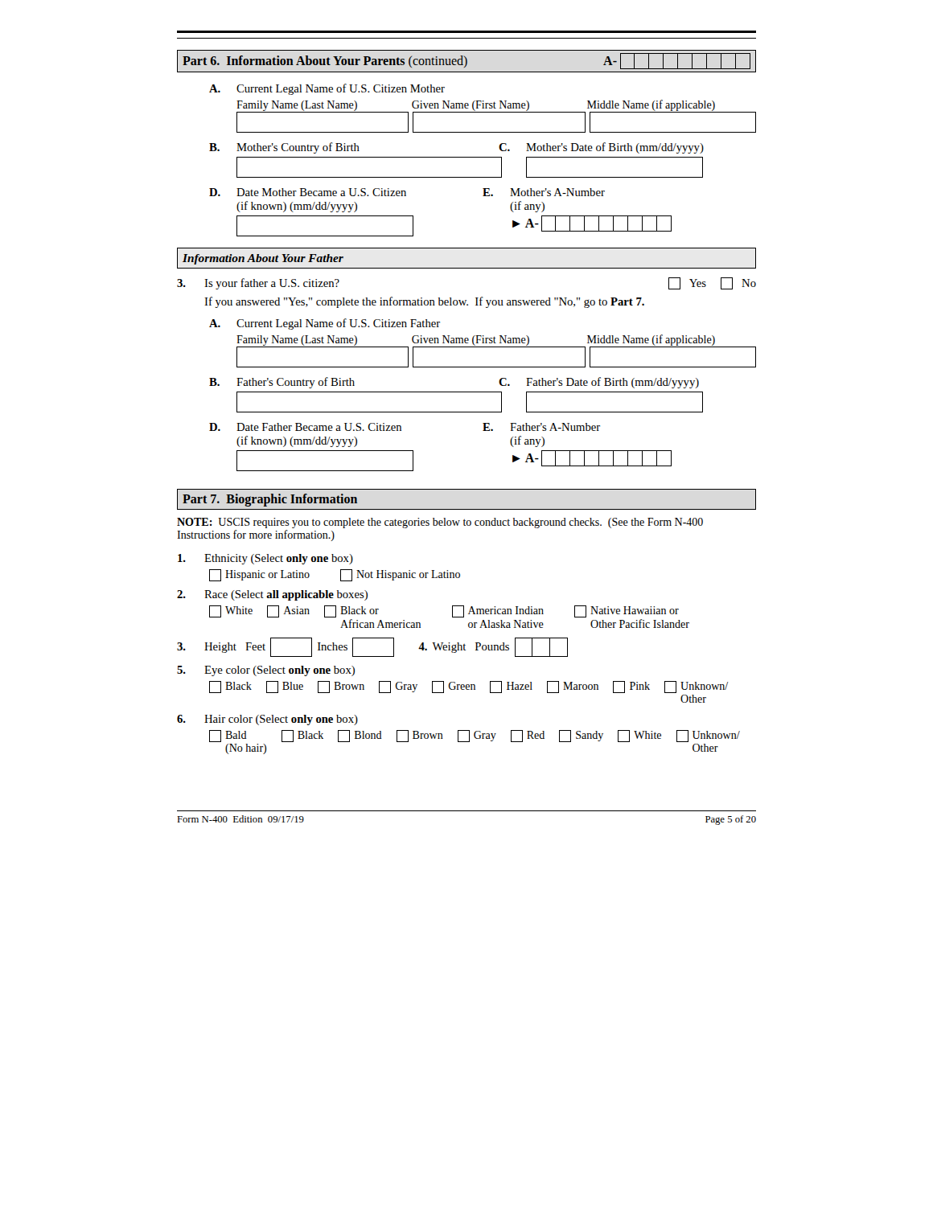Part 6. Information About Your Parents (continued) A-
A. Current Legal Name of U.S. Citizen Mother
Family Name (Last Name)
Given Name (First Name)
Middle Name (if applicable)
B. Mother's Country of Birth
C. Mother's Date of Birth (mm/dd/yyyy)
D. Date Mother Became a U.S. Citizen
(if known) (mm/dd/yyyy)
E. Mother's A-Number
(if any)
► A-
Information About Your Father
3. Is your father a U.S. citizen? Yes No
If you answered "Yes," complete the information below. If you answered "No," go to Part 7.
A. Current Legal Name of U.S. Citizen Father
Family Name (Last Name)
Given Name (First Name)
Middle Name (if applicable)
B. Father's Country of Birth
C. Father's Date of Birth (mm/dd/yyyy)
D. Date Father Became a U.S. Citizen
(if known) (mm/dd/yyyy)
E. Father's A-Number
(if any)
► A-
Part 7. Biographic Information
NOTE: USCIS requires you to complete the categories below to conduct background checks. (See the Form N-400 Instructions for more information.)
1. Ethnicity (Select only one box)
Hispanic or Latino Not Hispanic or Latino
2. Race (Select all applicable boxes)
White Asian Black or
African American American Indian
or Alaska Native Native Hawaiian or
Other Pacific Islander
3. Height Feet Inches 4. Weight Pounds
5. Eye color (Select only one box)
Black Blue Brown Gray Green Hazel Maroon Pink Unknown/
Other
6. Hair color (Select only one box)
Bald
(No hair) Black Blond Brown Gray Red Sandy White Unknown/
Other
Form N-400 Edition 09/17/19 Page 5 of 20